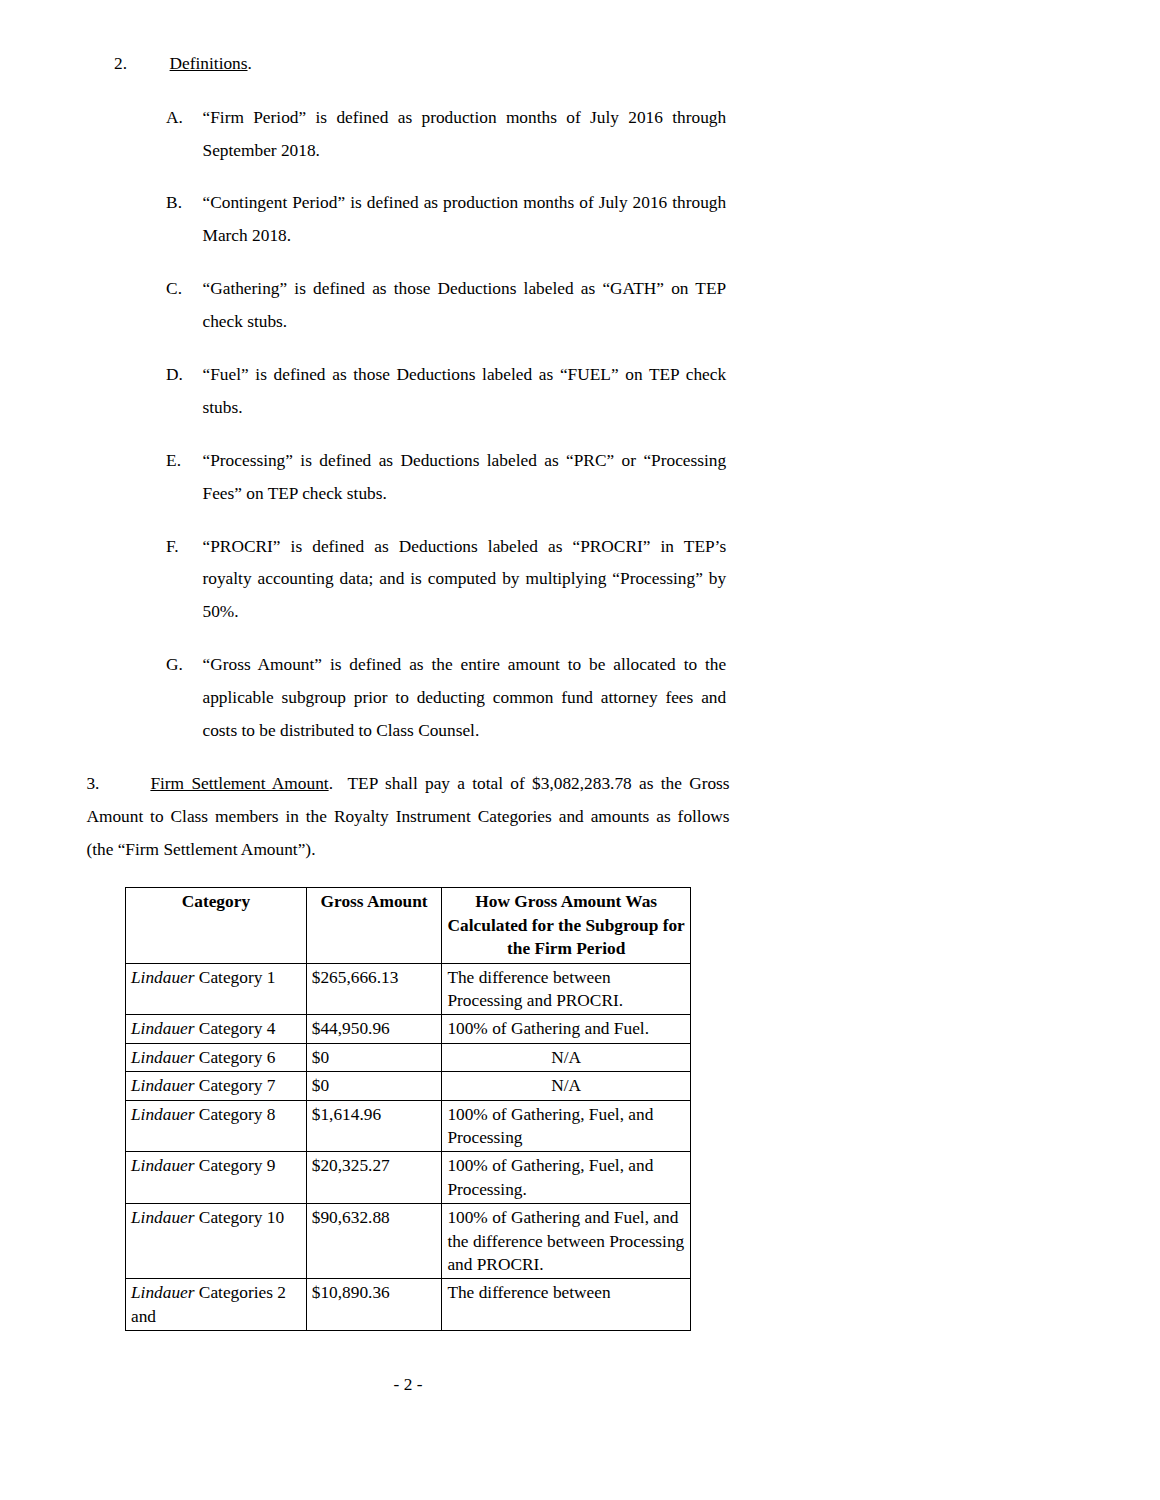2.
Definitions.
A.
“Firm Period” is defined as production months of July 2016 through September 2018.
B.
“Contingent Period” is defined as production months of July 2016 through March 2018.
C.
“Gathering” is defined as those Deductions labeled as “GATH” on TEP check stubs.
D.
“Fuel” is defined as those Deductions labeled as “FUEL” on TEP check stubs.
E.
“Processing” is defined as Deductions labeled as “PRC” or “Processing Fees” on TEP check stubs.
F.
“PROCRI” is defined as Deductions labeled as “PROCRI” in TEP’s royalty accounting data; and is computed by multiplying “Processing” by 50%.
G.
“Gross Amount” is defined as the entire amount to be allocated to the applicable subgroup prior to deducting common fund attorney fees and costs to be distributed to Class Counsel.
3. Firm Settlement Amount. TEP shall pay a total of $3,082,283.78 as the Gross Amount to Class members in the Royalty Instrument Categories and amounts as follows (the “Firm Settlement Amount”).
| Category | Gross Amount | How Gross Amount Was Calculated for the Subgroup for the Firm Period |
| --- | --- | --- |
| Lindauer Category 1 | $265,666.13 | The difference between Processing and PROCRI. |
| Lindauer Category 4 | $44,950.96 | 100% of Gathering and Fuel. |
| Lindauer Category 6 | $0 | N/A |
| Lindauer Category 7 | $0 | N/A |
| Lindauer Category 8 | $1,614.96 | 100% of Gathering, Fuel, and Processing |
| Lindauer Category 9 | $20,325.27 | 100% of Gathering, Fuel, and Processing. |
| Lindauer Category 10 | $90,632.88 | 100% of Gathering and Fuel, and the difference between Processing and PROCRI. |
| Lindauer Categories 2 and | $10,890.36 | The difference between |
- 2 -